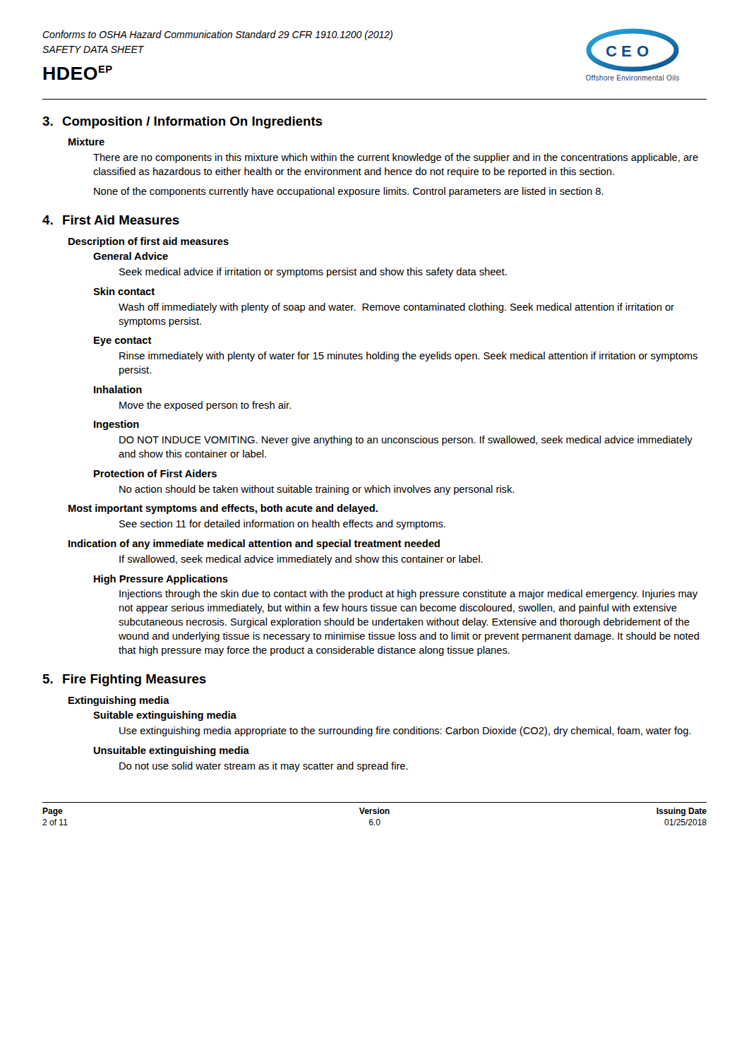Conforms to OSHA Hazard Communication Standard 29 CFR 1910.1200 (2012)
SAFETY DATA SHEET
HDEOEP
C E O
Offshore Environmental Oils
3. Composition / Information On Ingredients
Mixture
There are no components in this mixture which within the current knowledge of the supplier and in the concentrations applicable, are classified as hazardous to either health or the environment and hence do not require to be reported in this section.
None of the components currently have occupational exposure limits. Control parameters are listed in section 8.
4. First Aid Measures
Description of first aid measures
General Advice
Seek medical advice if irritation or symptoms persist and show this safety data sheet.
Skin contact
Wash off immediately with plenty of soap and water. Remove contaminated clothing. Seek medical attention if irritation or symptoms persist.
Eye contact
Rinse immediately with plenty of water for 15 minutes holding the eyelids open. Seek medical attention if irritation or symptoms persist.
Inhalation
Move the exposed person to fresh air.
Ingestion
DO NOT INDUCE VOMITING. Never give anything to an unconscious person. If swallowed, seek medical advice immediately and show this container or label.
Protection of First Aiders
No action should be taken without suitable training or which involves any personal risk.
Most important symptoms and effects, both acute and delayed.
See section 11 for detailed information on health effects and symptoms.
Indication of any immediate medical attention and special treatment needed
If swallowed, seek medical advice immediately and show this container or label.
High Pressure Applications
Injections through the skin due to contact with the product at high pressure constitute a major medical emergency. Injuries may not appear serious immediately, but within a few hours tissue can become discoloured, swollen, and painful with extensive subcutaneous necrosis. Surgical exploration should be undertaken without delay. Extensive and thorough debridement of the wound and underlying tissue is necessary to minimise tissue loss and to limit or prevent permanent damage. It should be noted that high pressure may force the product a considerable distance along tissue planes.
5. Fire Fighting Measures
Extinguishing media
Suitable extinguishing media
Use extinguishing media appropriate to the surrounding fire conditions: Carbon Dioxide (CO2), dry chemical, foam, water fog.
Unsuitable extinguishing media
Do not use solid water stream as it may scatter and spread fire.
Page
2 of 11
Version
6.0
Issuing Date
01/25/2018